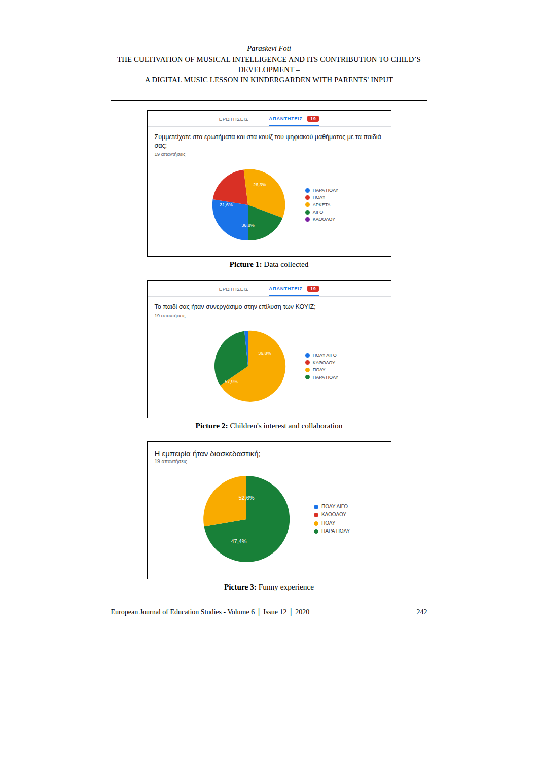Paraskevi Foti
THE CULTIVATION OF MUSICAL INTELLIGENCE AND ITS CONTRIBUTION TO CHILD’S DEVELOPMENT –
A DIGITAL MUSIC LESSON IN KINDERGARDEN WITH PARENTS' INPUT
ΕΡΩΤΗΣΕΙΣ
ΑΠΑΝΤΗΣΕΙΣ 19
Συμμετείχατε στα ερωτήματα και στα κουίζ του ψηφιακού μαθήματος με τα παιδιά σας;
19 απαντήσεις
36,8% 31,6% 26,3%
ΠΑΡΑ ΠΟΛΥ
ΠΟΛΥ
ΑΡΚΕΤΑ
ΛΙΓΟ
ΚΑΘΟΛΟΥ
Picture 1: Data collected
ΕΡΩΤΗΣΕΙΣ
ΑΠΑΝΤΗΣΕΙΣ 19
Το παιδί σας ήταν συνεργάσιμο στην επίλυση των ΚΟΥΙΖ;
19 απαντήσεις
36,8% 57,9%
ΠΟΛΥ ΛΙΓΟ
ΚΑΘΟΛΟΥ
ΠΟΛΥ
ΠΑΡΑ ΠΟΛΥ
Picture 2: Children's interest and collaboration
Η εμπειρία ήταν διασκεδαστική;
19 απαντήσεις
52,6% 47,4%
ΠΟΛΥ ΛΙΓΟ
ΚΑΘΟΛΟΥ
ΠΟΛΥ
ΠΑΡΑ ΠΟΛΥ
Picture 3: Funny experience
European Journal of Education Studies - Volume 6 │ Issue 12 │ 2020
242